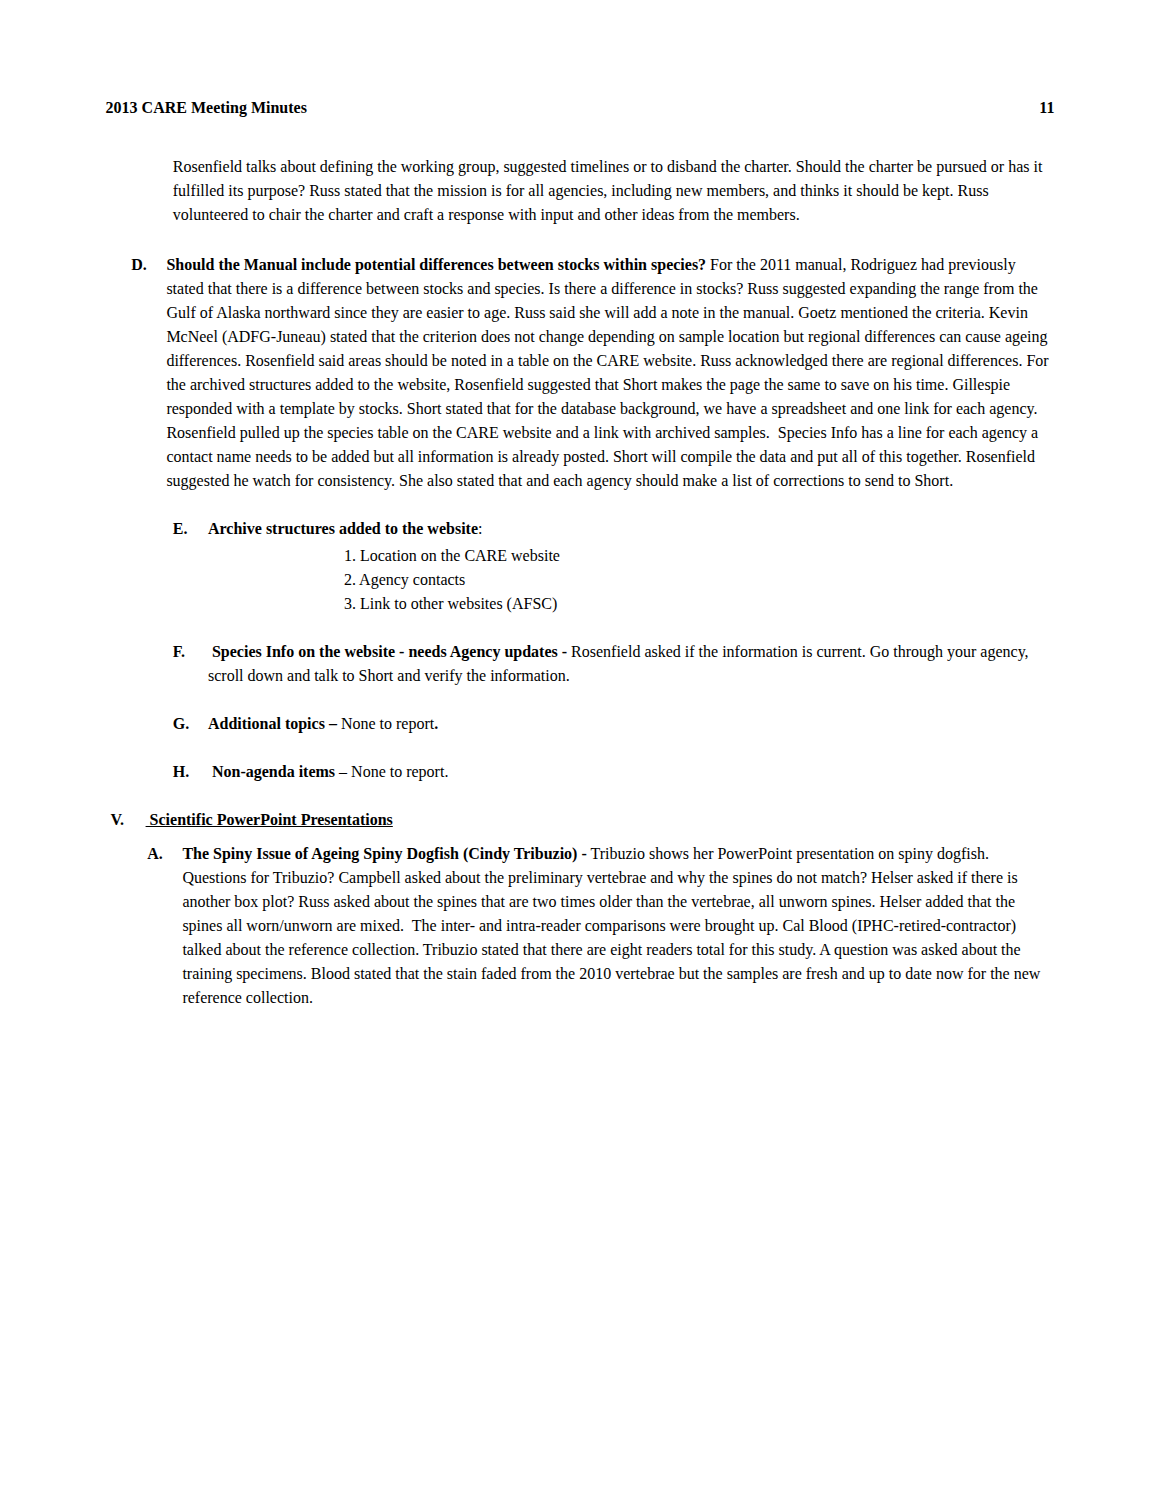2013 CARE Meeting Minutes 11
Rosenfield talks about defining the working group, suggested timelines or to disband the charter. Should the charter be pursued or has it fulfilled its purpose? Russ stated that the mission is for all agencies, including new members, and thinks it should be kept. Russ volunteered to chair the charter and craft a response with input and other ideas from the members.
D.
Should the Manual include potential differences between stocks within species? For the 2011 manual, Rodriguez had previously stated that there is a difference between stocks and species. Is there a difference in stocks? Russ suggested expanding the range from the Gulf of Alaska northward since they are easier to age. Russ said she will add a note in the manual. Goetz mentioned the criteria. Kevin McNeel (ADFG-Juneau) stated that the criterion does not change depending on sample location but regional differences can cause ageing differences. Rosenfield said areas should be noted in a table on the CARE website. Russ acknowledged there are regional differences. For the archived structures added to the website, Rosenfield suggested that Short makes the page the same to save on his time. Gillespie responded with a template by stocks. Short stated that for the database background, we have a spreadsheet and one link for each agency. Rosenfield pulled up the species table on the CARE website and a link with archived samples. Species Info has a line for each agency a contact name needs to be added but all information is already posted. Short will compile the data and put all of this together. Rosenfield suggested he watch for consistency. She also stated that and each agency should make a list of corrections to send to Short.
E.
Archive structures added to the website:
1. Location on the CARE website
2. Agency contacts
3. Link to other websites (AFSC)
F.
Species Info on the website - needs Agency updates - Rosenfield asked if the information is current. Go through your agency, scroll down and talk to Short and verify the information.
G.
Additional topics – None to report.
H.
Non-agenda items – None to report.
V. Scientific PowerPoint Presentations
A.
The Spiny Issue of Ageing Spiny Dogfish (Cindy Tribuzio) - Tribuzio shows her PowerPoint presentation on spiny dogfish. Questions for Tribuzio? Campbell asked about the preliminary vertebrae and why the spines do not match? Helser asked if there is another box plot? Russ asked about the spines that are two times older than the vertebrae, all unworn spines. Helser added that the spines all worn/unworn are mixed. The inter- and intra-reader comparisons were brought up. Cal Blood (IPHC-retired-contractor) talked about the reference collection. Tribuzio stated that there are eight readers total for this study. A question was asked about the training specimens. Blood stated that the stain faded from the 2010 vertebrae but the samples are fresh and up to date now for the new reference collection.